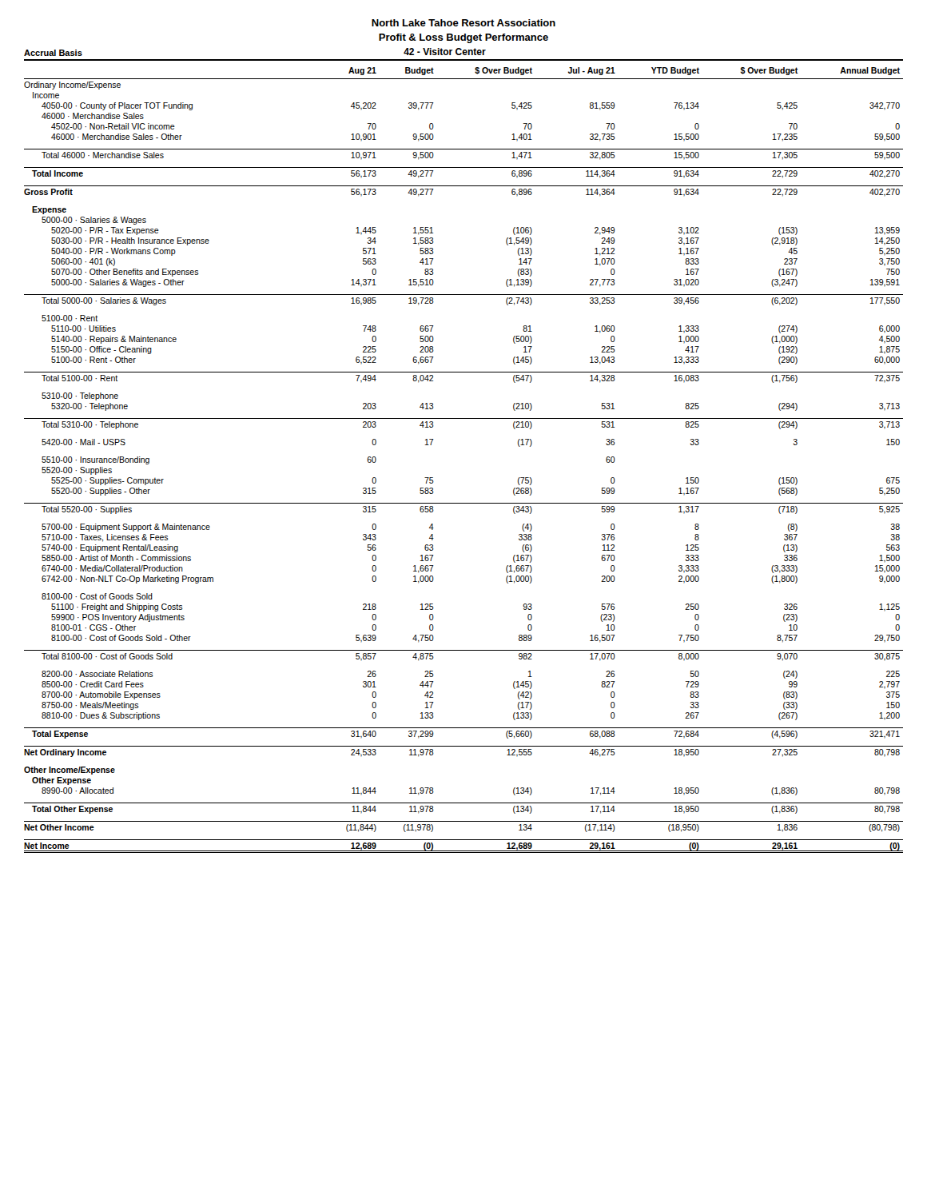North Lake Tahoe Resort Association
Profit & Loss Budget Performance
Accrual Basis
42 - Visitor Center
| | Aug 21 | Budget | $ Over Budget | Jul - Aug 21 | YTD Budget | $ Over Budget | Annual Budget |
| --- | --- | --- | --- | --- | --- | --- | --- |
| Ordinary Income/Expense | | | | | | | |
| Income | | | | | | | |
| 4050-00 · County of Placer TOT Funding | 45,202 | 39,777 | 5,425 | 81,559 | 76,134 | 5,425 | 342,770 |
| 46000 · Merchandise Sales | | | | | | | |
| 4502-00 · Non-Retail VIC income | 70 | 0 | 70 | 70 | 0 | 70 | 0 |
| 46000 · Merchandise Sales - Other | 10,901 | 9,500 | 1,401 | 32,735 | 15,500 | 17,235 | 59,500 |
| Total 46000 · Merchandise Sales | 10,971 | 9,500 | 1,471 | 32,805 | 15,500 | 17,305 | 59,500 |
| Total Income | 56,173 | 49,277 | 6,896 | 114,364 | 91,634 | 22,729 | 402,270 |
| Gross Profit | 56,173 | 49,277 | 6,896 | 114,364 | 91,634 | 22,729 | 402,270 |
| Expense | | | | | | | |
| 5000-00 · Salaries & Wages | | | | | | | |
| 5020-00 · P/R - Tax Expense | 1,445 | 1,551 | (106) | 2,949 | 3,102 | (153) | 13,959 |
| 5030-00 · P/R - Health Insurance Expense | 34 | 1,583 | (1,549) | 249 | 3,167 | (2,918) | 14,250 |
| 5040-00 · P/R - Workmans Comp | 571 | 583 | (13) | 1,212 | 1,167 | 45 | 5,250 |
| 5060-00 · 401 (k) | 563 | 417 | 147 | 1,070 | 833 | 237 | 3,750 |
| 5070-00 · Other Benefits and Expenses | 0 | 83 | (83) | 0 | 167 | (167) | 750 |
| 5000-00 · Salaries & Wages - Other | 14,371 | 15,510 | (1,139) | 27,773 | 31,020 | (3,247) | 139,591 |
| Total 5000-00 · Salaries & Wages | 16,985 | 19,728 | (2,743) | 33,253 | 39,456 | (6,202) | 177,550 |
| 5100-00 · Rent | | | | | | | |
| 5110-00 · Utilities | 748 | 667 | 81 | 1,060 | 1,333 | (274) | 6,000 |
| 5140-00 · Repairs & Maintenance | 0 | 500 | (500) | 0 | 1,000 | (1,000) | 4,500 |
| 5150-00 · Office - Cleaning | 225 | 208 | 17 | 225 | 417 | (192) | 1,875 |
| 5100-00 · Rent - Other | 6,522 | 6,667 | (145) | 13,043 | 13,333 | (290) | 60,000 |
| Total 5100-00 · Rent | 7,494 | 8,042 | (547) | 14,328 | 16,083 | (1,756) | 72,375 |
| 5310-00 · Telephone | | | | | | | |
| 5320-00 · Telephone | 203 | 413 | (210) | 531 | 825 | (294) | 3,713 |
| Total 5310-00 · Telephone | 203 | 413 | (210) | 531 | 825 | (294) | 3,713 |
| 5420-00 · Mail - USPS | 0 | 17 | (17) | 36 | 33 | 3 | 150 |
| 5510-00 · Insurance/Bonding | 60 | | | 60 | | | |
| 5520-00 · Supplies | | | | | | | |
| 5525-00 · Supplies- Computer | 0 | 75 | (75) | 0 | 150 | (150) | 675 |
| 5520-00 · Supplies - Other | 315 | 583 | (268) | 599 | 1,167 | (568) | 5,250 |
| Total 5520-00 · Supplies | 315 | 658 | (343) | 599 | 1,317 | (718) | 5,925 |
| 5700-00 · Equipment Support & Maintenance | 0 | 4 | (4) | 0 | 8 | (8) | 38 |
| 5710-00 · Taxes, Licenses & Fees | 343 | 4 | 338 | 376 | 8 | 367 | 38 |
| 5740-00 · Equipment Rental/Leasing | 56 | 63 | (6) | 112 | 125 | (13) | 563 |
| 5850-00 · Artist of Month - Commissions | 0 | 167 | (167) | 670 | 333 | 336 | 1,500 |
| 6740-00 · Media/Collateral/Production | 0 | 1,667 | (1,667) | 0 | 3,333 | (3,333) | 15,000 |
| 6742-00 · Non-NLT Co-Op Marketing Program | 0 | 1,000 | (1,000) | 200 | 2,000 | (1,800) | 9,000 |
| 8100-00 · Cost of Goods Sold | | | | | | | |
| 51100 · Freight and Shipping Costs | 218 | 125 | 93 | 576 | 250 | 326 | 1,125 |
| 59900 · POS Inventory Adjustments | 0 | 0 | 0 | (23) | 0 | (23) | 0 |
| 8100-01 · CGS - Other | 0 | 0 | 0 | 10 | 0 | 10 | 0 |
| 8100-00 · Cost of Goods Sold - Other | 5,639 | 4,750 | 889 | 16,507 | 7,750 | 8,757 | 29,750 |
| Total 8100-00 · Cost of Goods Sold | 5,857 | 4,875 | 982 | 17,070 | 8,000 | 9,070 | 30,875 |
| 8200-00 · Associate Relations | 26 | 25 | 1 | 26 | 50 | (24) | 225 |
| 8500-00 · Credit Card Fees | 301 | 447 | (145) | 827 | 729 | 99 | 2,797 |
| 8700-00 · Automobile Expenses | 0 | 42 | (42) | 0 | 83 | (83) | 375 |
| 8750-00 · Meals/Meetings | 0 | 17 | (17) | 0 | 33 | (33) | 150 |
| 8810-00 · Dues & Subscriptions | 0 | 133 | (133) | 0 | 267 | (267) | 1,200 |
| Total Expense | 31,640 | 37,299 | (5,660) | 68,088 | 72,684 | (4,596) | 321,471 |
| Net Ordinary Income | 24,533 | 11,978 | 12,555 | 46,275 | 18,950 | 27,325 | 80,798 |
| Other Income/Expense | | | | | | | |
| Other Expense | | | | | | | |
| 8990-00 · Allocated | 11,844 | 11,978 | (134) | 17,114 | 18,950 | (1,836) | 80,798 |
| Total Other Expense | 11,844 | 11,978 | (134) | 17,114 | 18,950 | (1,836) | 80,798 |
| Net Other Income | (11,844) | (11,978) | 134 | (17,114) | (18,950) | 1,836 | (80,798) |
| Net Income | 12,689 | (0) | 12,689 | 29,161 | (0) | 29,161 | (0) |